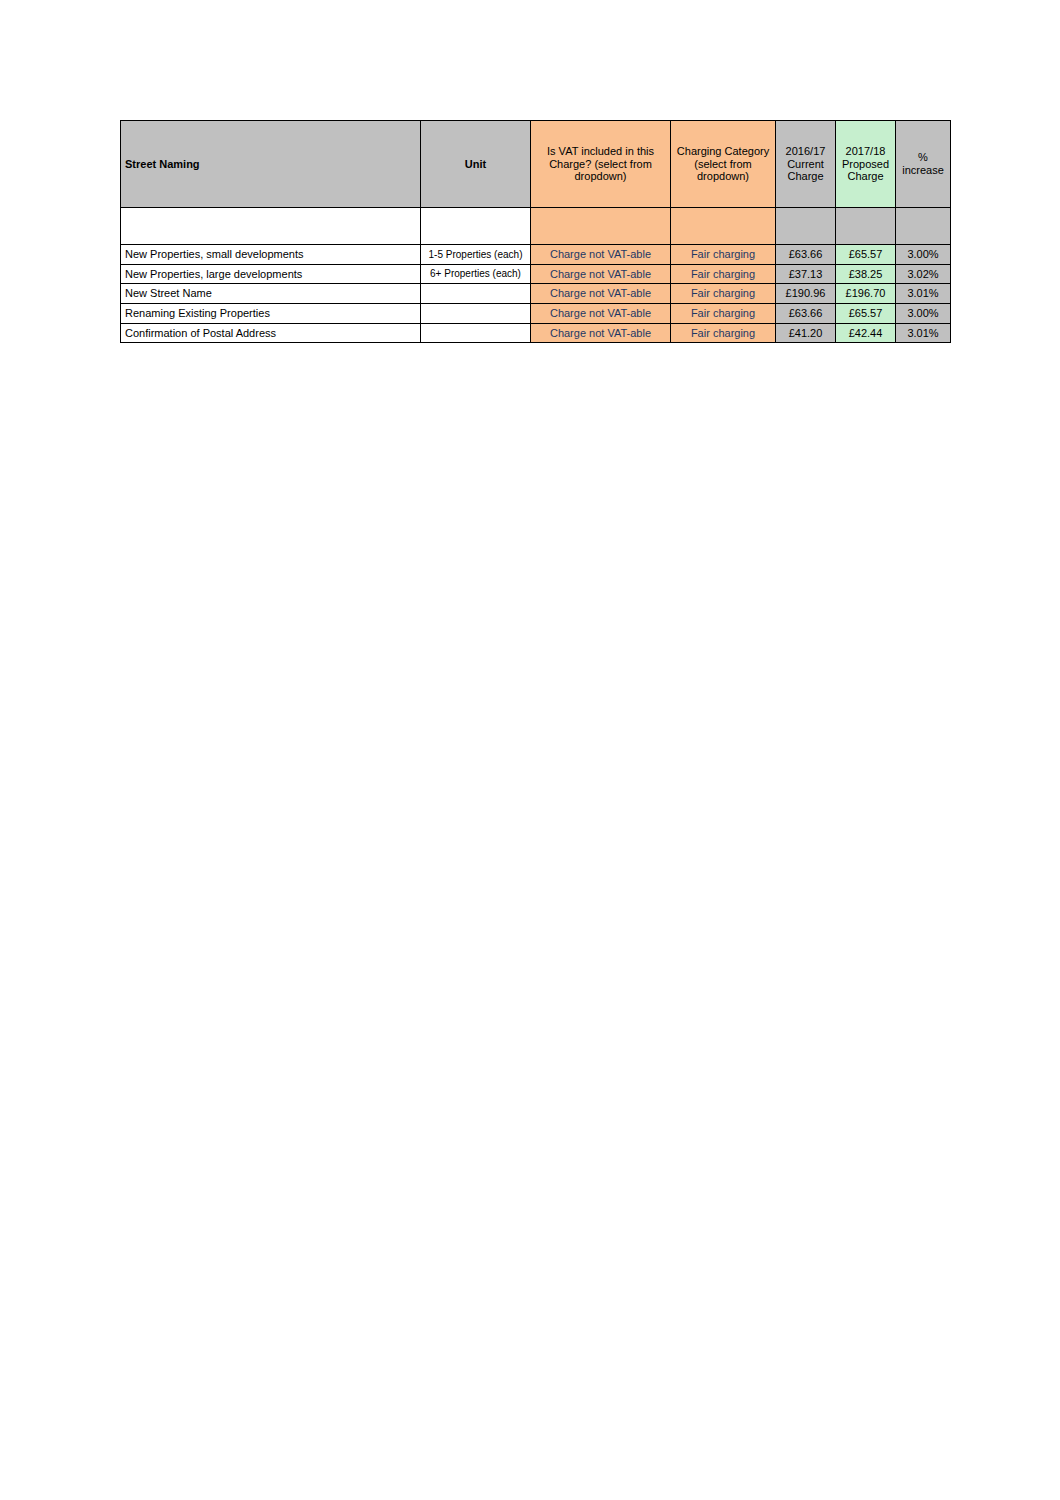| Street Naming | Unit | Is VAT included in this Charge? (select from dropdown) | Charging Category (select from dropdown) | 2016/17 Current Charge | 2017/18 Proposed Charge | % increase |
| --- | --- | --- | --- | --- | --- | --- |
| New Properties, small developments | 1-5 Properties (each) | Charge not VAT-able | Fair charging | £63.66 | £65.57 | 3.00% |
| New Properties, large developments | 6+ Properties (each) | Charge not VAT-able | Fair charging | £37.13 | £38.25 | 3.02% |
| New Street Name | | Charge not VAT-able | Fair charging | £190.96 | £196.70 | 3.01% |
| Renaming Existing Properties | | Charge not VAT-able | Fair charging | £63.66 | £65.57 | 3.00% |
| Confirmation of Postal Address | | Charge not VAT-able | Fair charging | £41.20 | £42.44 | 3.01% |